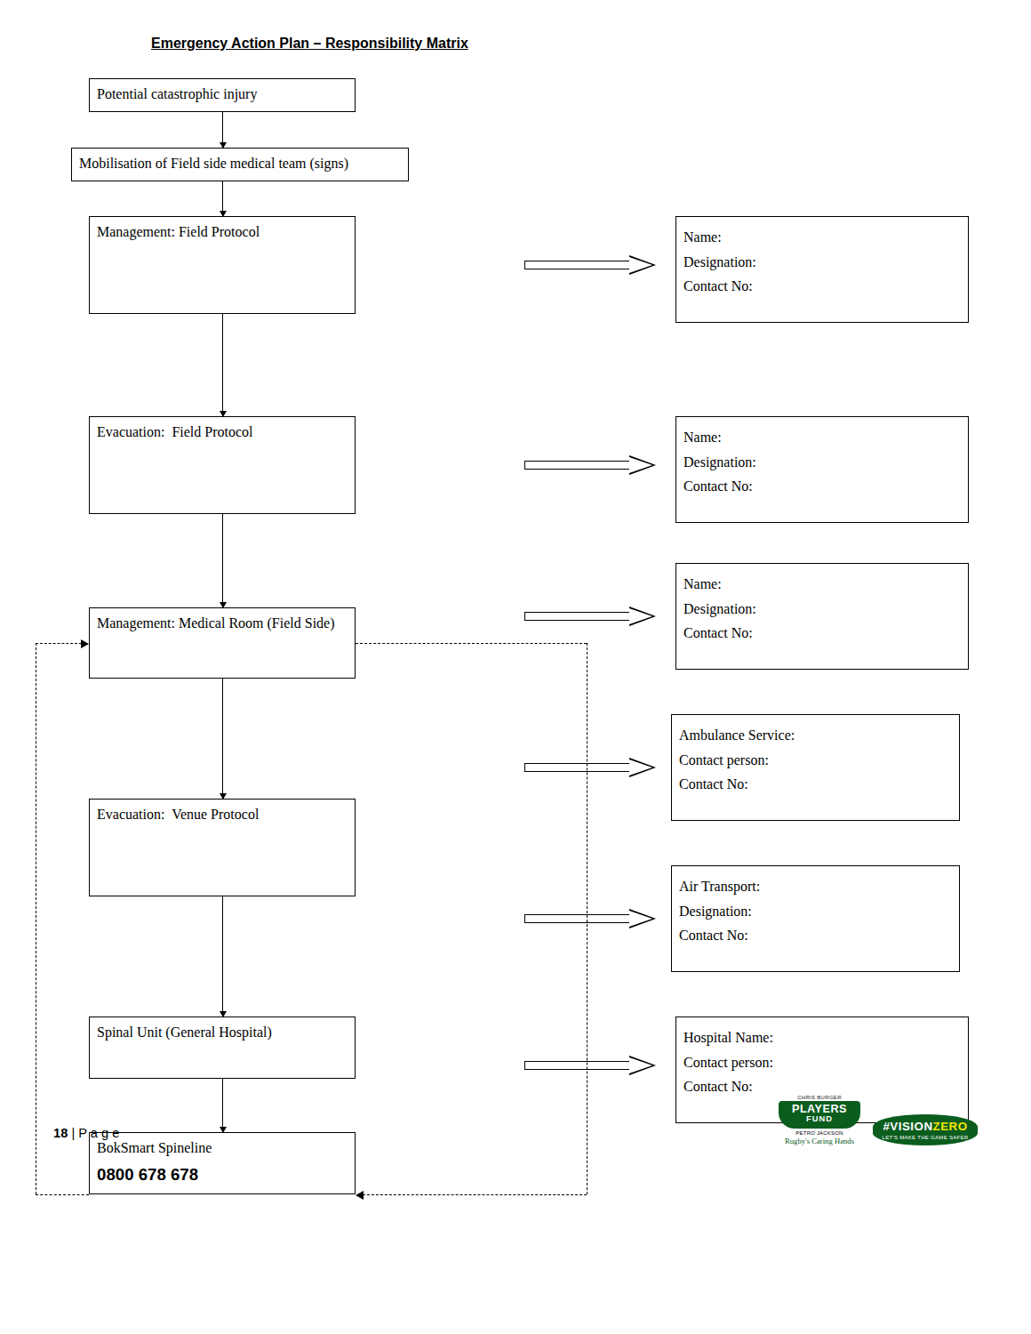Emergency Action Plan – Responsibility Matrix
Potential catastrophic injury
Mobilisation of Field side medical team (signs)
Management: Field Protocol
Evacuation: Field Protocol
Management: Medical Room (Field Side)
Evacuation: Venue Protocol
Spinal Unit (General Hospital)
BokSmart Spineline
0800 678 678
Name:
Designation:
Contact No:
Name:
Designation:
Contact No:
Name:
Designation:
Contact No:
Ambulance Service:
Contact person:
Contact No:
Air Transport:
Designation:
Contact No:
Hospital Name:
Contact person:
Contact No:
18 | P a g e
CHRIS BURGER
PLAYERS
FUND
PETRO JACKSON
Rugby's Caring Hands
#VISION ZERO
LET'S MAKE THE GAME SAFER